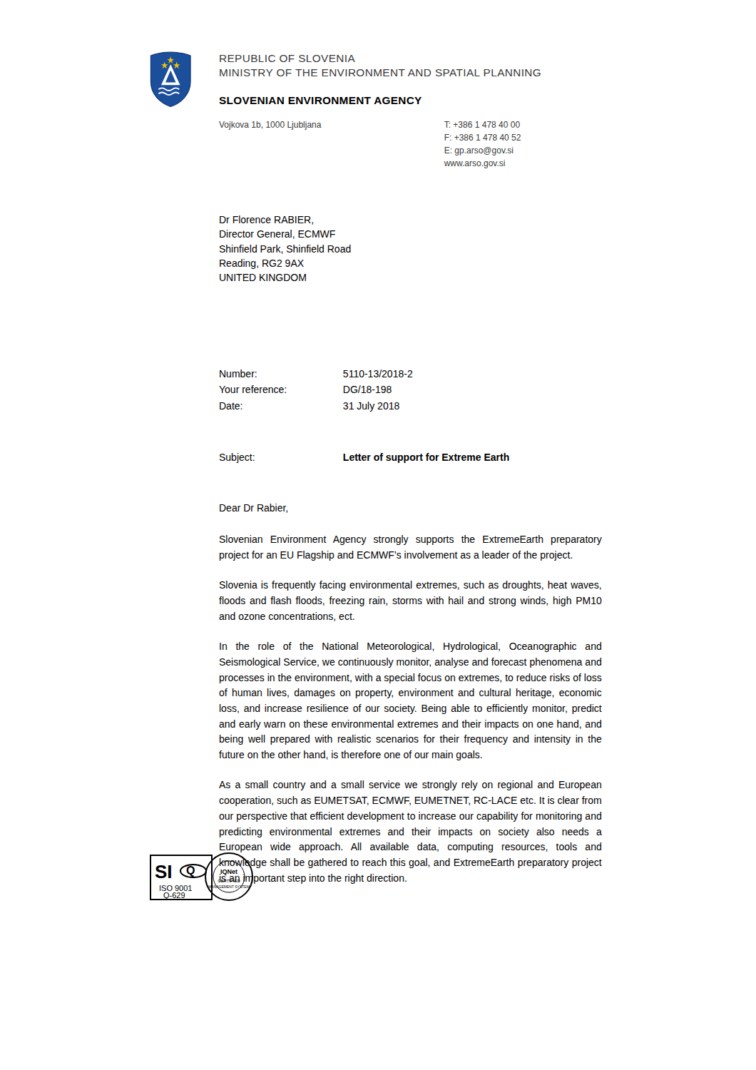REPUBLIC OF SLOVENIA
MINISTRY OF THE ENVIRONMENT AND SPATIAL PLANNING
SLOVENIAN ENVIRONMENT AGENCY
Vojkova 1b, 1000 Ljubljana
T: +386 1 478 40 00
F: +386 1 478 40 52
E: gp.arso@gov.si
www.arso.gov.si
Dr Florence RABIER,
Director General, ECMWF
Shinfield Park, Shinfield Road
Reading, RG2 9AX
UNITED KINGDOM
| Number: | 5110-13/2018-2 |
| Your reference: | DG/18-198 |
| Date: | 31 July 2018 |
| Subject: | Letter of support for Extreme Earth |
Dear Dr Rabier,
Slovenian Environment Agency strongly supports the ExtremeEarth preparatory project for an EU Flagship and ECMWF’s involvement as a leader of the project.
Slovenia is frequently facing environmental extremes, such as droughts, heat waves, floods and flash floods, freezing rain, storms with hail and strong winds, high PM10 and ozone concentrations, ect.
In the role of the National Meteorological, Hydrological, Oceanographic and Seismological Service, we continuously monitor, analyse and forecast phenomena and processes in the environment, with a special focus on extremes, to reduce risks of loss of human lives, damages on property, environment and cultural heritage, economic loss, and increase resilience of our society. Being able to efficiently monitor, predict and early warn on these environmental extremes and their impacts on one hand, and being well prepared with realistic scenarios for their frequency and intensity in the future on the other hand, is therefore one of our main goals.
As a small country and a small service we strongly rely on regional and European cooperation, such as EUMETSAT, ECMWF, EUMETNET, RC-LACE etc. It is clear from our perspective that efficient development to increase our capability for monitoring and predicting environmental extremes and their impacts on society also needs a European wide approach. All available data, computing resources, tools and knowledge shall be gathered to reach this goal, and ExtremeEarth preparatory project is an important step into the right direction.
SI Q ISO 9001 Q-629 IQNet CERTIFIED MANAGEMENT SYSTEM